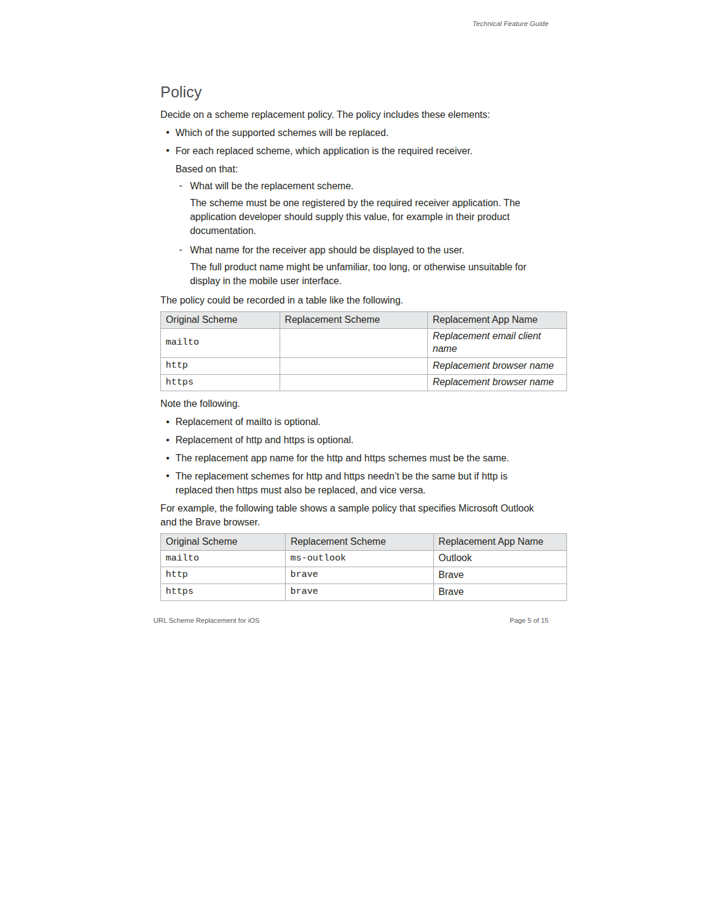Technical Feature Guide
Policy
Decide on a scheme replacement policy. The policy includes these elements:
Which of the supported schemes will be replaced.
For each replaced scheme, which application is the required receiver.
Based on that:
What will be the replacement scheme.
The scheme must be one registered by the required receiver application. The application developer should supply this value, for example in their product documentation.
What name for the receiver app should be displayed to the user.
The full product name might be unfamiliar, too long, or otherwise unsuitable for display in the mobile user interface.
The policy could be recorded in a table like the following.
| Original Scheme | Replacement Scheme | Replacement App Name |
| --- | --- | --- |
| mailto | | Replacement email client name |
| http | | Replacement browser name |
| https | | Replacement browser name |
Note the following.
Replacement of mailto is optional.
Replacement of http and https is optional.
The replacement app name for the http and https schemes must be the same.
The replacement schemes for http and https needn’t be the same but if http is replaced then https must also be replaced, and vice versa.
For example, the following table shows a sample policy that specifies Microsoft Outlook and the Brave browser.
| Original Scheme | Replacement Scheme | Replacement App Name |
| --- | --- | --- |
| mailto | ms-outlook | Outlook |
| http | brave | Brave |
| https | brave | Brave |
URL Scheme Replacement for iOS Page 5 of 15